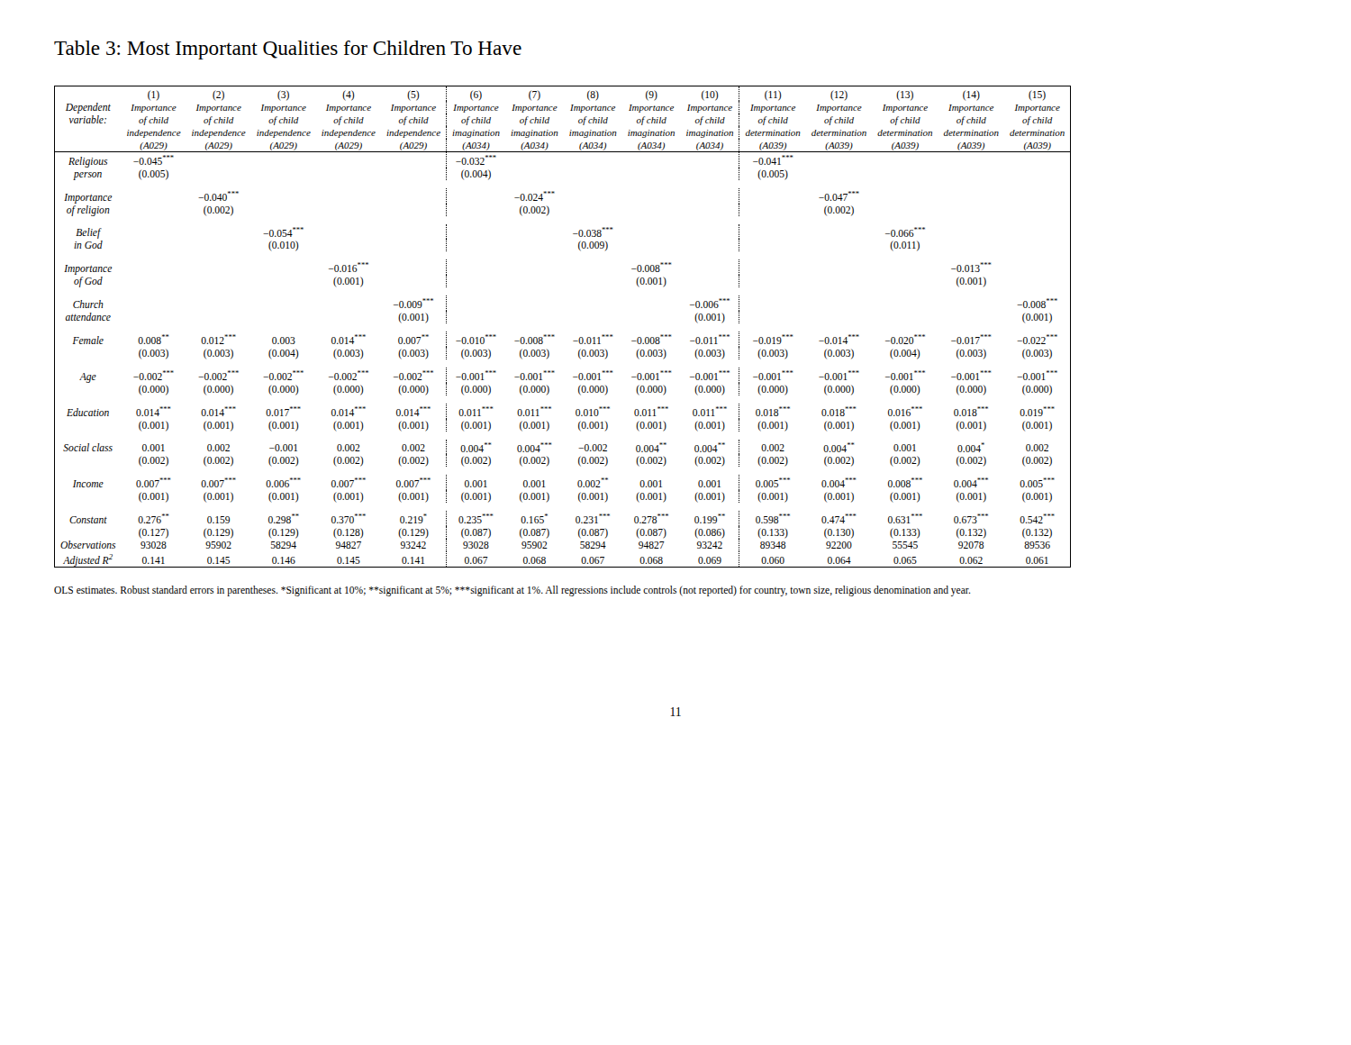Table 3: Most Important Qualities for Children To Have
| | (1) | (2) | (3) | (4) | (5) | (6) | (7) | (8) | (9) | (10) | (11) | (12) | (13) | (14) | (15) |
| Dependent | Importance | Importance | Importance | Importance | Importance | Importance | Importance | Importance | Importance | Importance | Importance | Importance | Importance | Importance | Importance |
| variable: | of child | of child | of child | of child | of child | of child | of child | of child | of child | of child | of child | of child | of child | of child | of child |
| | independence | independence | independence | independence | independence | imagination | imagination | imagination | imagination | imagination | determination | determination | determination | determination | determination |
| | (A029) | (A029) | (A029) | (A029) | (A029) | (A034) | (A034) | (A034) | (A034) | (A034) | (A039) | (A039) | (A039) | (A039) | (A039) |
| Religious | −0.045 *** | | | | | −0.032 *** | | | | | −0.041 *** | | | | |
| person | (0.005) | | | | | (0.004) | | | | | (0.005) | | | | |
| Importance | | −0.040 *** | | | | | −0.024 *** | | | | | −0.047 *** | | | |
| of religion | | (0.002) | | | | | (0.002) | | | | | (0.002) | | | |
| Belief | | | −0.054 *** | | | | | −0.038 *** | | | | | −0.066 *** | | |
| in God | | | (0.010) | | | | | (0.009) | | | | | (0.011) | | |
| Importance | | | | −0.016 *** | | | | | −0.008 *** | | | | | −0.013 *** | |
| of God | | | | (0.001) | | | | | (0.001) | | | | | (0.001) | |
| Church | | | | | −0.009 *** | | | | | −0.006 *** | | | | | −0.008 *** |
| attendance | | | | | (0.001) | | | | | (0.001) | | | | | (0.001) |
| Female | 0.008 ** | 0.012 *** | 0.003 | 0.014 *** | 0.007 ** | −0.010 *** | −0.008 *** | −0.011 *** | −0.008 *** | −0.011 *** | −0.019 *** | −0.014 *** | −0.020 *** | −0.017 *** | −0.022 *** |
| | (0.003) | (0.003) | (0.004) | (0.003) | (0.003) | (0.003) | (0.003) | (0.003) | (0.003) | (0.003) | (0.003) | (0.003) | (0.004) | (0.003) | (0.003) |
| Age | −0.002 *** | −0.002 *** | −0.002 *** | −0.002 *** | −0.002 *** | −0.001 *** | −0.001 *** | −0.001 *** | −0.001 *** | −0.001 *** | −0.001 *** | −0.001 *** | −0.001 *** | −0.001 *** | −0.001 *** |
| | (0.000) | (0.000) | (0.000) | (0.000) | (0.000) | (0.000) | (0.000) | (0.000) | (0.000) | (0.000) | (0.000) | (0.000) | (0.000) | (0.000) | (0.000) |
| Education | 0.014 *** | 0.014 *** | 0.017 *** | 0.014 *** | 0.014 *** | 0.011 *** | 0.011 *** | 0.010 *** | 0.011 *** | 0.011 *** | 0.018 *** | 0.018 *** | 0.016 *** | 0.018 *** | 0.019 *** |
| | (0.001) | (0.001) | (0.001) | (0.001) | (0.001) | (0.001) | (0.001) | (0.001) | (0.001) | (0.001) | (0.001) | (0.001) | (0.001) | (0.001) | (0.001) |
| Social class | 0.001 | 0.002 | −0.001 | 0.002 | 0.002 | 0.004 ** | 0.004 *** | −0.002 | 0.004 ** | 0.004 ** | 0.002 | 0.004 ** | 0.001 | 0.004 * | 0.002 |
| | (0.002) | (0.002) | (0.002) | (0.002) | (0.002) | (0.002) | (0.002) | (0.002) | (0.002) | (0.002) | (0.002) | (0.002) | (0.002) | (0.002) | (0.002) |
| Income | 0.007 *** | 0.007 *** | 0.006 *** | 0.007 *** | 0.007 *** | 0.001 | 0.001 | 0.002 ** | 0.001 | 0.001 | 0.005 *** | 0.004 *** | 0.008 *** | 0.004 *** | 0.005 *** |
| | (0.001) | (0.001) | (0.001) | (0.001) | (0.001) | (0.001) | (0.001) | (0.001) | (0.001) | (0.001) | (0.001) | (0.001) | (0.001) | (0.001) | (0.001) |
| Constant | 0.276 ** | 0.159 | 0.298 ** | 0.370 *** | 0.219 * | 0.235 *** | 0.165 * | 0.231 *** | 0.278 *** | 0.199 ** | 0.598 *** | 0.474 *** | 0.631 *** | 0.673 *** | 0.542 *** |
| | (0.127) | (0.129) | (0.129) | (0.128) | (0.129) | (0.087) | (0.087) | (0.087) | (0.087) | (0.086) | (0.133) | (0.130) | (0.133) | (0.132) | (0.132) |
| Observations | 93028 | 95902 | 58294 | 94827 | 93242 | 93028 | 95902 | 58294 | 94827 | 93242 | 89348 | 92200 | 55545 | 92078 | 89536 |
| Adjusted R 2 | 0.141 | 0.145 | 0.146 | 0.145 | 0.141 | 0.067 | 0.068 | 0.067 | 0.068 | 0.069 | 0.060 | 0.064 | 0.065 | 0.062 | 0.061 |
OLS estimates. Robust standard errors in parentheses. *Significant at 10%; **significant at 5%; ***significant at 1%. All regressions include controls (not reported) for country, town size, religious denomination and year.
11